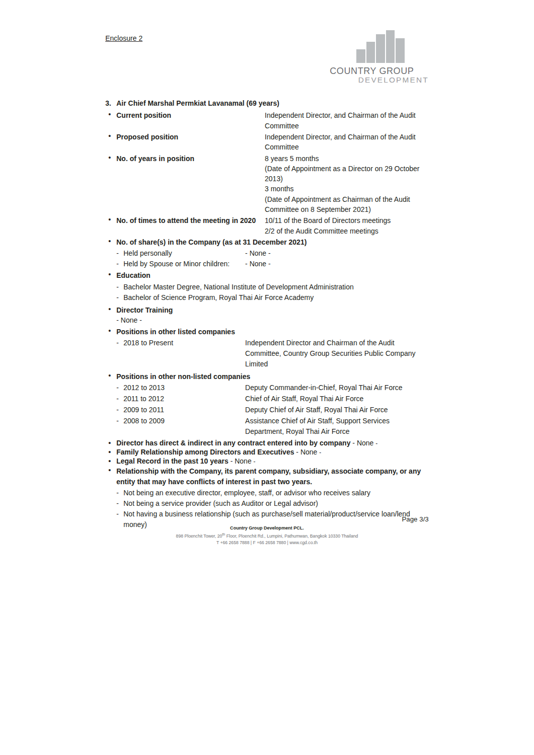Enclosure 2
COUNTRY GROUP
DEVELOPMENT
3. Air Chief Marshal Permkiat Lavanamal (69 years)
Current position
Independent Director, and Chairman of the Audit Committee
Proposed position
Independent Director, and Chairman of the Audit Committee
No. of years in position
8 years 5 months (Date of Appointment as a Director on 29 October 2013) 3 months (Date of Appointment as Chairman of the Audit Committee on 8 September 2021)
No. of times to attend the meeting in 2020
10/11 of the Board of Directors meetings 2/2 of the Audit Committee meetings
No. of share(s) in the Company (as at 31 December 2021)
Held personally- None -
Held by Spouse or Minor children:- None -
Education
Bachelor Master Degree, National Institute of Development Administration
Bachelor of Science Program, Royal Thai Air Force Academy
Director Training
- None -
Positions in other listed companies
2018 to Present Independent Director and Chairman of the Audit Committee, Country Group Securities Public Company Limited
Positions in other non-listed companies
2012 to 2013 Deputy Commander-in-Chief, Royal Thai Air Force
2011 to 2012 Chief of Air Staff, Royal Thai Air Force
2009 to 2011 Deputy Chief of Air Staff, Royal Thai Air Force
2008 to 2009 Assistance Chief of Air Staff, Support Services Department, Royal Thai Air Force
Director has direct & indirect in any contract entered into by company - None -
Family Relationship among Directors and Executives - None -
Legal Record in the past 10 years - None -
Relationship with the Company, its parent company, subsidiary, associate company, or any entity that may have conflicts of interest in past two years.
Not being an executive director, employee, staff, or advisor who receives salary
Not being a service provider (such as Auditor or Legal advisor)
Not having a business relationship (such as purchase/sell material/product/service loan/lend money)
Page 3/3
Country Group Development PCL.
898 Ploenchit Tower, 20th Floor, Ploenchit Rd., Lumpini, Pathumwan, Bangkok 10330 Thailand
T +66 2658 7888 | F +66 2658 7880 | www.cgd.co.th